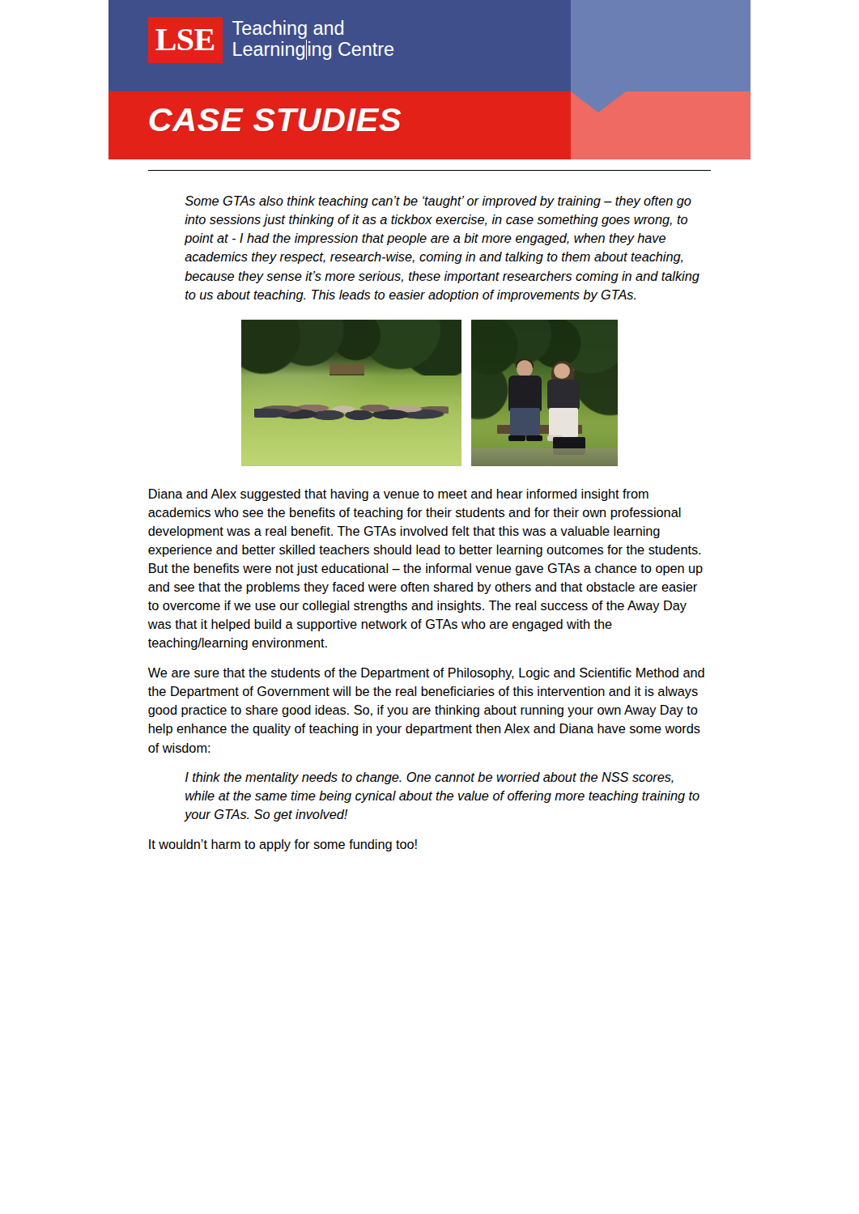LSE
Teaching and
Learning ing Centre
CASE STUDIES
Some GTAs also think teaching can’t be ‘taught’ or improved by training – they often go into sessions just thinking of it as a tickbox exercise, in case something goes wrong, to point at - I had the impression that people are a bit more engaged, when they have academics they respect, research-wise, coming in and talking to them about teaching, because they sense it’s more serious, these important researchers coming in and talking to us about teaching. This leads to easier adoption of improvements by GTAs.
Diana and Alex suggested that having a venue to meet and hear informed insight from academics who see the benefits of teaching for their students and for their own professional development was a real benefit. The GTAs involved felt that this was a valuable learning experience and better skilled teachers should lead to better learning outcomes for the students. But the benefits were not just educational – the informal venue gave GTAs a chance to open up and see that the problems they faced were often shared by others and that obstacle are easier to overcome if we use our collegial strengths and insights. The real success of the Away Day was that it helped build a supportive network of GTAs who are engaged with the teaching/learning environment.
We are sure that the students of the Department of Philosophy, Logic and Scientific Method and the Department of Government will be the real beneficiaries of this intervention and it is always good practice to share good ideas. So, if you are thinking about running your own Away Day to help enhance the quality of teaching in your department then Alex and Diana have some words of wisdom:
I think the mentality needs to change. One cannot be worried about the NSS scores, while at the same time being cynical about the value of offering more teaching training to your GTAs. So get involved!
It wouldn’t harm to apply for some funding too!